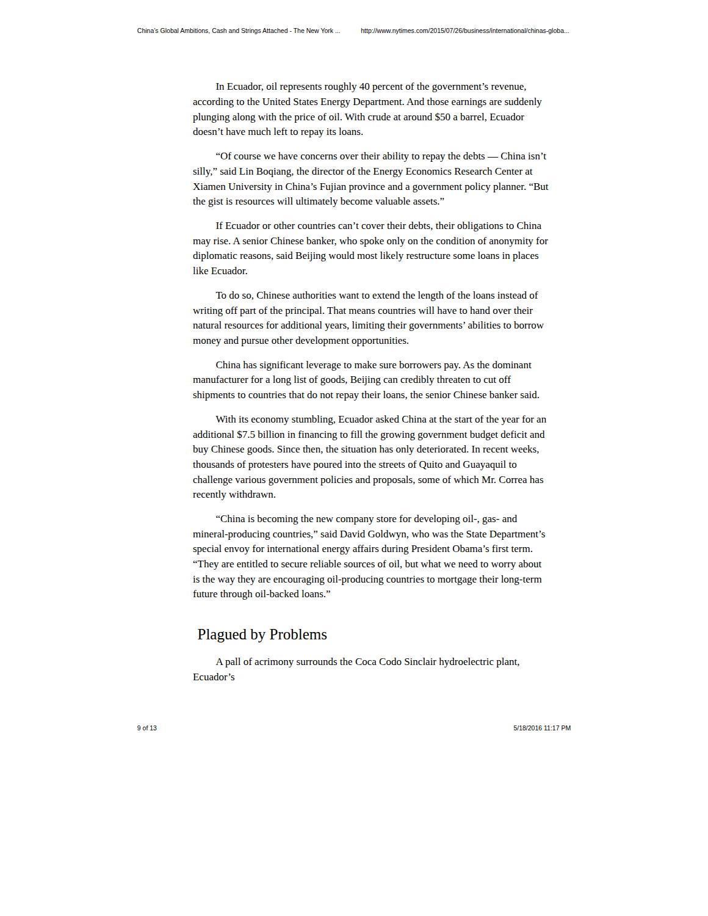China’s Global Ambitions, Cash and Strings Attached - The New York ... http://www.nytimes.com/2015/07/26/business/international/chinas-globa...
In Ecuador, oil represents roughly 40 percent of the government’s revenue, according to the United States Energy Department. And those earnings are suddenly plunging along with the price of oil. With crude at around $50 a barrel, Ecuador doesn’t have much left to repay its loans.
“Of course we have concerns over their ability to repay the debts — China isn’t silly,” said Lin Boqiang, the director of the Energy Economics Research Center at Xiamen University in China’s Fujian province and a government policy planner. “But the gist is resources will ultimately become valuable assets.”
If Ecuador or other countries can’t cover their debts, their obligations to China may rise. A senior Chinese banker, who spoke only on the condition of anonymity for diplomatic reasons, said Beijing would most likely restructure some loans in places like Ecuador.
To do so, Chinese authorities want to extend the length of the loans instead of writing off part of the principal. That means countries will have to hand over their natural resources for additional years, limiting their governments’ abilities to borrow money and pursue other development opportunities.
China has significant leverage to make sure borrowers pay. As the dominant manufacturer for a long list of goods, Beijing can credibly threaten to cut off shipments to countries that do not repay their loans, the senior Chinese banker said.
With its economy stumbling, Ecuador asked China at the start of the year for an additional $7.5 billion in financing to fill the growing government budget deficit and buy Chinese goods. Since then, the situation has only deteriorated. In recent weeks, thousands of protesters have poured into the streets of Quito and Guayaquil to challenge various government policies and proposals, some of which Mr. Correa has recently withdrawn.
“China is becoming the new company store for developing oil-, gas- and mineral-producing countries,” said David Goldwyn, who was the State Department’s special envoy for international energy affairs during President Obama’s first term. “They are entitled to secure reliable sources of oil, but what we need to worry about is the way they are encouraging oil-producing countries to mortgage their long-term future through oil-backed loans.”
Plagued by Problems
A pall of acrimony surrounds the Coca Codo Sinclair hydroelectric plant, Ecuador’s
9 of 13 5/18/2016 11:17 PM